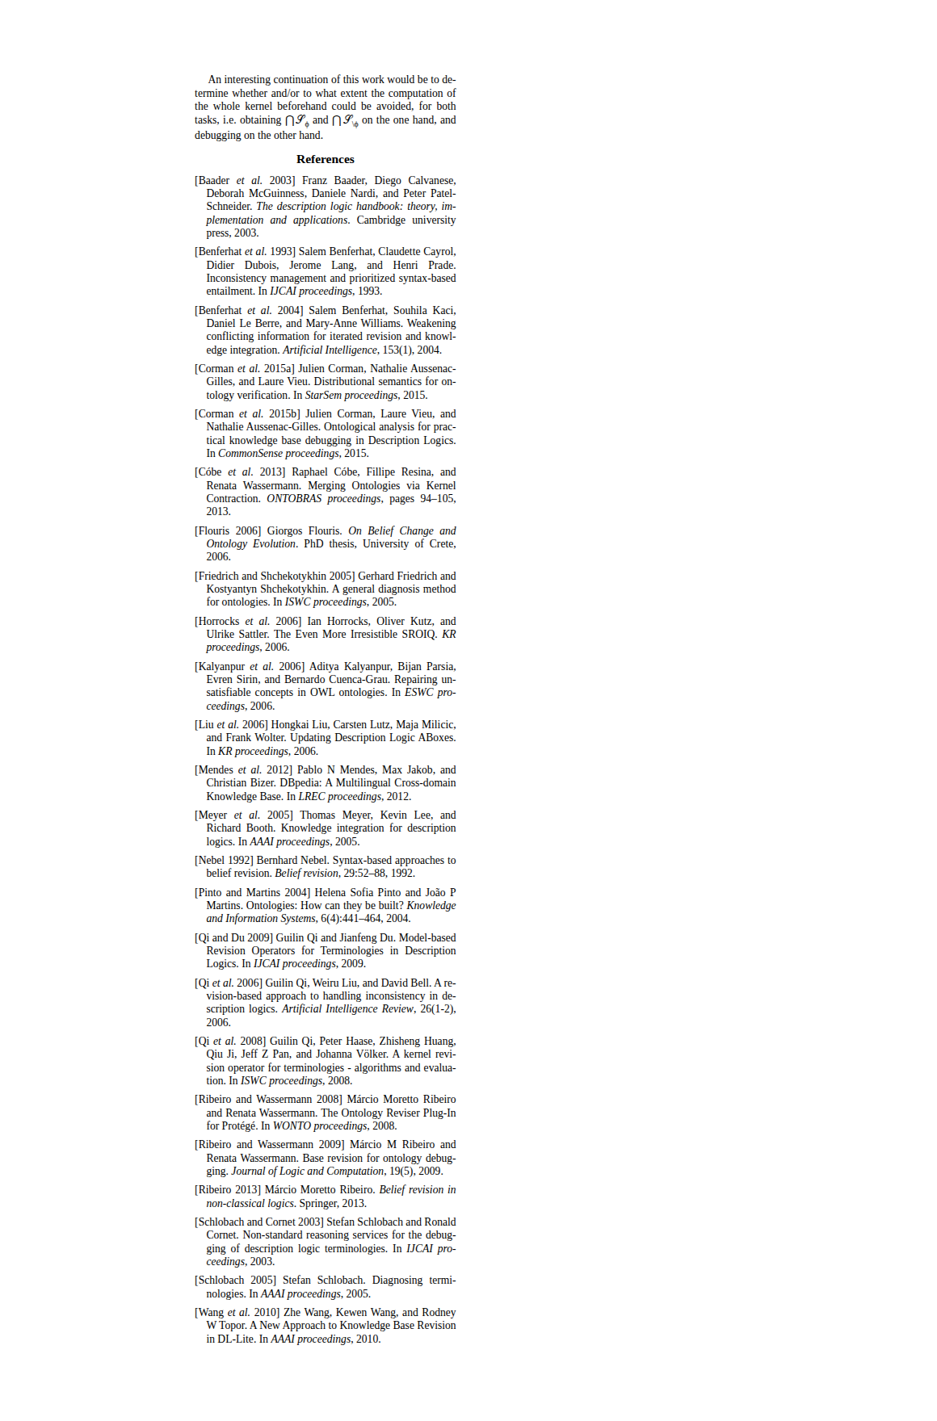An interesting continuation of this work would be to determine whether and/or to what extent the computation of the whole kernel beforehand could be avoided, for both tasks, i.e. obtaining ⋂ 𝒮ϕ and ⋂ 𝒮\ϕ on the one hand, and debugging on the other hand.
References
[Baader et al. 2003] Franz Baader, Diego Calvanese, Deborah McGuinness, Daniele Nardi, and Peter Patel-Schneider. The description logic handbook: theory, implementation and applications. Cambridge university press, 2003.
[Benferhat et al. 1993] Salem Benferhat, Claudette Cayrol, Didier Dubois, Jerome Lang, and Henri Prade. Inconsistency management and prioritized syntax-based entailment. In IJCAI proceedings, 1993.
[Benferhat et al. 2004] Salem Benferhat, Souhila Kaci, Daniel Le Berre, and Mary-Anne Williams. Weakening conflicting information for iterated revision and knowledge integration. Artificial Intelligence, 153(1), 2004.
[Corman et al. 2015a] Julien Corman, Nathalie Aussenac-Gilles, and Laure Vieu. Distributional semantics for ontology verification. In StarSem proceedings, 2015.
[Corman et al. 2015b] Julien Corman, Laure Vieu, and Nathalie Aussenac-Gilles. Ontological analysis for practical knowledge base debugging in Description Logics. In CommonSense proceedings, 2015.
[Cóbe et al. 2013] Raphael Cóbe, Fillipe Resina, and Renata Wassermann. Merging Ontologies via Kernel Contraction. ONTOBRAS proceedings, pages 94–105, 2013.
[Flouris 2006] Giorgos Flouris. On Belief Change and Ontology Evolution. PhD thesis, University of Crete, 2006.
[Friedrich and Shchekotykhin 2005] Gerhard Friedrich and Kostyantyn Shchekotykhin. A general diagnosis method for ontologies. In ISWC proceedings, 2005.
[Horrocks et al. 2006] Ian Horrocks, Oliver Kutz, and Ulrike Sattler. The Even More Irresistible SROIQ. KR proceedings, 2006.
[Kalyanpur et al. 2006] Aditya Kalyanpur, Bijan Parsia, Evren Sirin, and Bernardo Cuenca-Grau. Repairing unsatisfiable concepts in OWL ontologies. In ESWC proceedings, 2006.
[Liu et al. 2006] Hongkai Liu, Carsten Lutz, Maja Milicic, and Frank Wolter. Updating Description Logic ABoxes. In KR proceedings, 2006.
[Mendes et al. 2012] Pablo N Mendes, Max Jakob, and Christian Bizer. DBpedia: A Multilingual Cross-domain Knowledge Base. In LREC proceedings, 2012.
[Meyer et al. 2005] Thomas Meyer, Kevin Lee, and Richard Booth. Knowledge integration for description logics. In AAAI proceedings, 2005.
[Nebel 1992] Bernhard Nebel. Syntax-based approaches to belief revision. Belief revision, 29:52–88, 1992.
[Pinto and Martins 2004] Helena Sofia Pinto and João P Martins. Ontologies: How can they be built? Knowledge and Information Systems, 6(4):441–464, 2004.
[Qi and Du 2009] Guilin Qi and Jianfeng Du. Model-based Revision Operators for Terminologies in Description Logics. In IJCAI proceedings, 2009.
[Qi et al. 2006] Guilin Qi, Weiru Liu, and David Bell. A revision-based approach to handling inconsistency in description logics. Artificial Intelligence Review, 26(1-2), 2006.
[Qi et al. 2008] Guilin Qi, Peter Haase, Zhisheng Huang, Qiu Ji, Jeff Z Pan, and Johanna Völker. A kernel revision operator for terminologies - algorithms and evaluation. In ISWC proceedings, 2008.
[Ribeiro and Wassermann 2008] Márcio Moretto Ribeiro and Renata Wassermann. The Ontology Reviser Plug-In for Protégé. In WONTO proceedings, 2008.
[Ribeiro and Wassermann 2009] Márcio M Ribeiro and Renata Wassermann. Base revision for ontology debugging. Journal of Logic and Computation, 19(5), 2009.
[Ribeiro 2013] Márcio Moretto Ribeiro. Belief revision in non-classical logics. Springer, 2013.
[Schlobach and Cornet 2003] Stefan Schlobach and Ronald Cornet. Non-standard reasoning services for the debugging of description logic terminologies. In IJCAI proceedings, 2003.
[Schlobach 2005] Stefan Schlobach. Diagnosing terminologies. In AAAI proceedings, 2005.
[Wang et al. 2010] Zhe Wang, Kewen Wang, and Rodney W Topor. A New Approach to Knowledge Base Revision in DL-Lite. In AAAI proceedings, 2010.